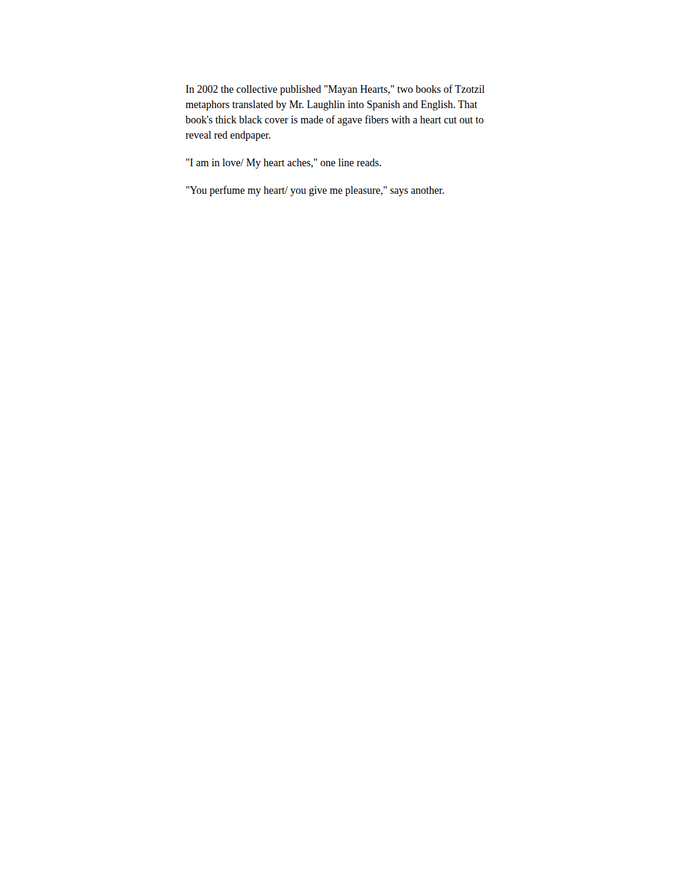In 2002 the collective published "Mayan Hearts," two books of Tzotzil metaphors translated by Mr. Laughlin into Spanish and English. That book's thick black cover is made of agave fibers with a heart cut out to reveal red endpaper.
"I am in love/ My heart aches," one line reads.
"You perfume my heart/ you give me pleasure," says another.